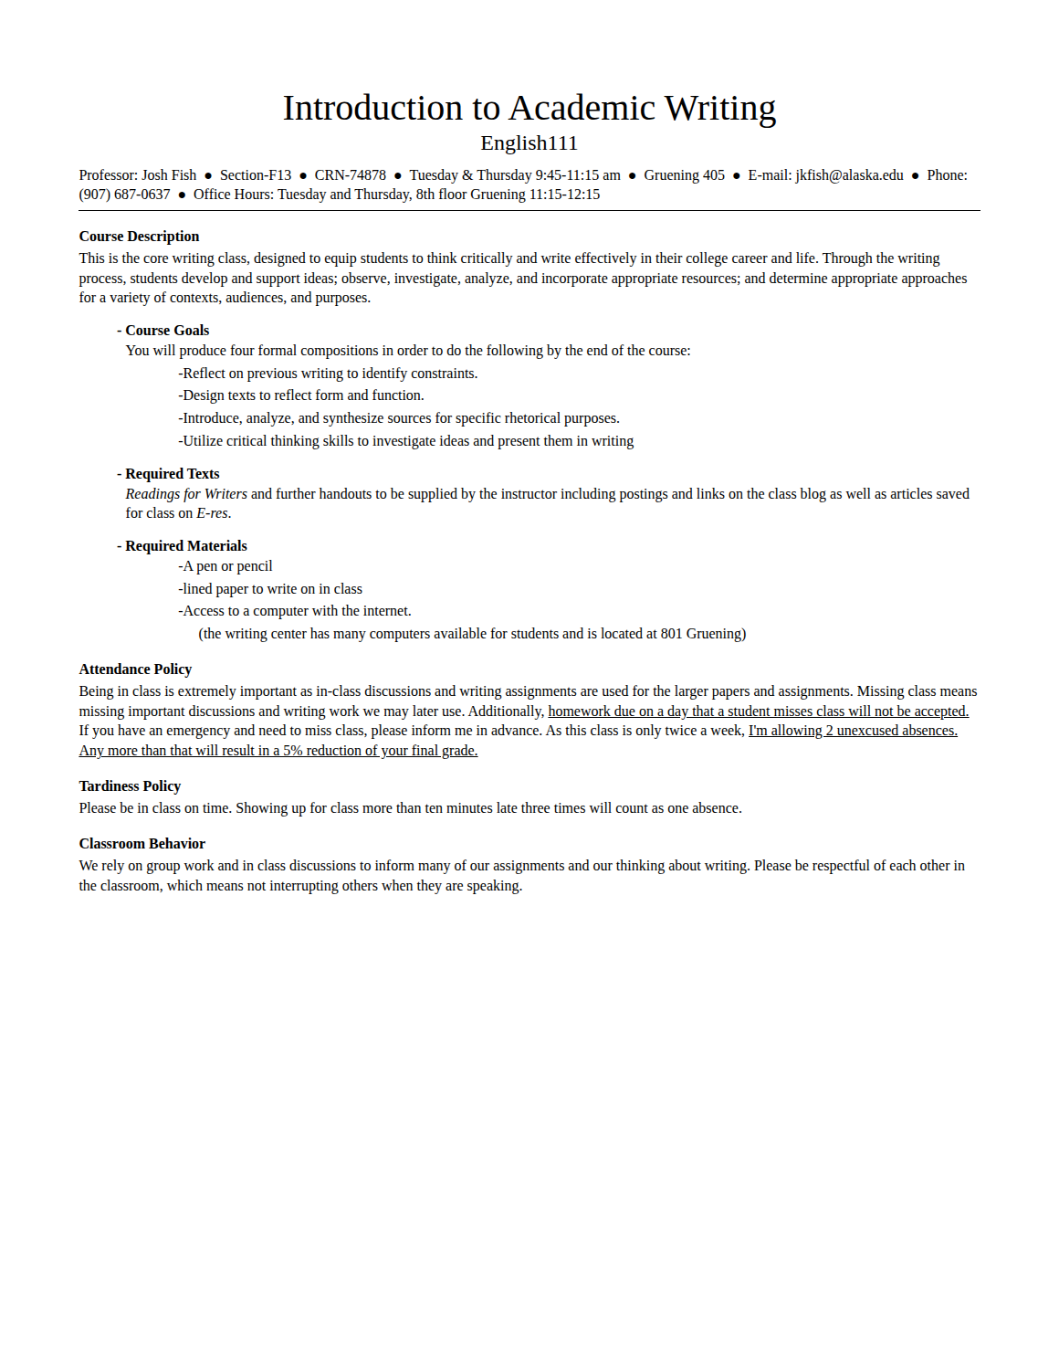Introduction to Academic Writing
English111
Professor: Josh Fish ● Section-F13 ● CRN-74878 ● Tuesday & Thursday 9:45-11:15 am ● Gruening 405 ● E-mail: jkfish@alaska.edu ● Phone: (907) 687-0637 ● Office Hours: Tuesday and Thursday, 8th floor Gruening 11:15-12:15
Course Description
This is the core writing class, designed to equip students to think critically and write effectively in their college career and life. Through the writing process, students develop and support ideas; observe, investigate, analyze, and incorporate appropriate resources; and determine appropriate approaches for a variety of contexts, audiences, and purposes.
Course Goals
You will produce four formal compositions in order to do the following by the end of the course:
-Reflect on previous writing to identify constraints.
-Design texts to reflect form and function.
-Introduce, analyze, and synthesize sources for specific rhetorical purposes.
-Utilize critical thinking skills to investigate ideas and present them in writing
Required Texts
Readings for Writers and further handouts to be supplied by the instructor including postings and links on the class blog as well as articles saved for class on E-res.
Required Materials
-A pen or pencil
-lined paper to write on in class
-Access to a computer with the internet.
(the writing center has many computers available for students and is located at 801 Gruening)
Attendance Policy
Being in class is extremely important as in-class discussions and writing assignments are used for the larger papers and assignments. Missing class means missing important discussions and writing work we may later use. Additionally, homework due on a day that a student misses class will not be accepted. If you have an emergency and need to miss class, please inform me in advance. As this class is only twice a week, I'm allowing 2 unexcused absences. Any more than that will result in a 5% reduction of your final grade.
Tardiness Policy
Please be in class on time. Showing up for class more than ten minutes late three times will count as one absence.
Classroom Behavior
We rely on group work and in class discussions to inform many of our assignments and our thinking about writing. Please be respectful of each other in the classroom, which means not interrupting others when they are speaking.